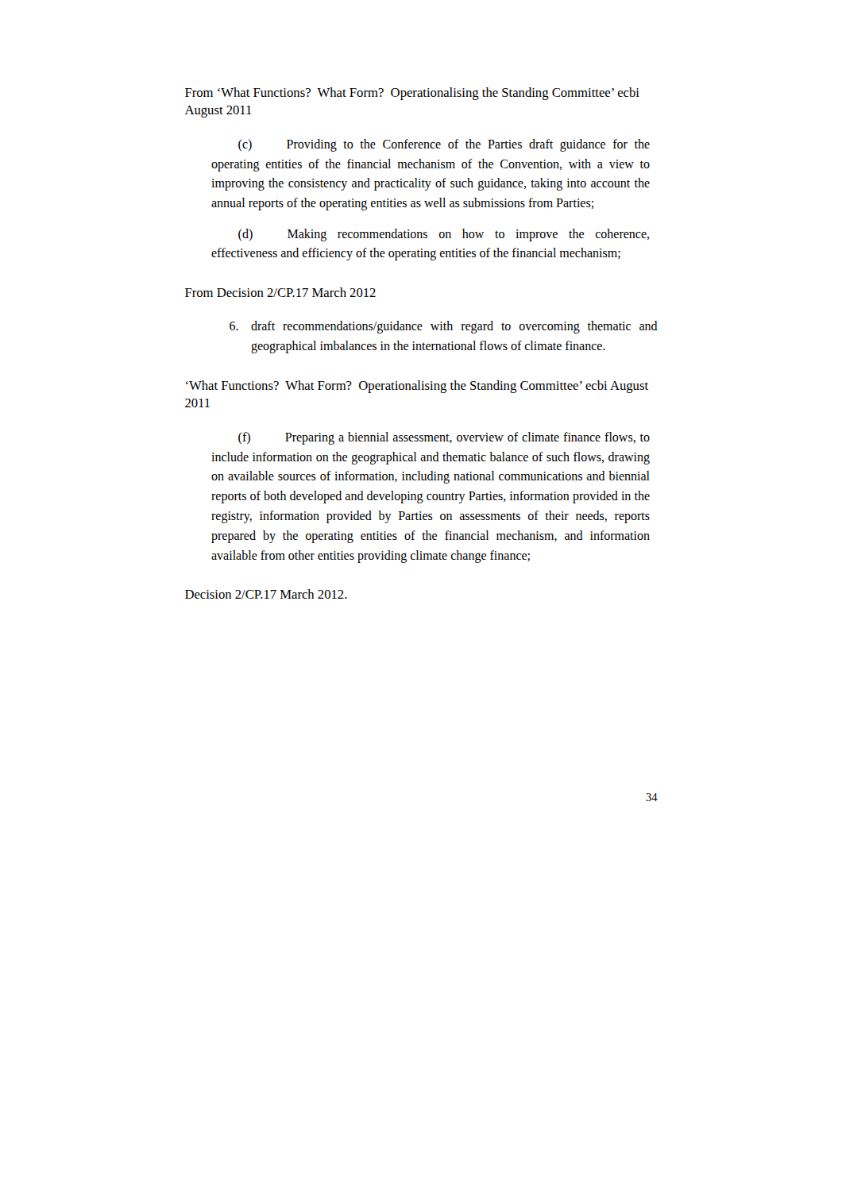From ‘What Functions? What Form? Operationalising the Standing Committee’ ecbi August 2011
(c) Providing to the Conference of the Parties draft guidance for the operating entities of the financial mechanism of the Convention, with a view to improving the consistency and practicality of such guidance, taking into account the annual reports of the operating entities as well as submissions from Parties;
(d) Making recommendations on how to improve the coherence, effectiveness and efficiency of the operating entities of the financial mechanism;
From Decision 2/CP.17 March 2012
draft recommendations/guidance with regard to overcoming thematic and geographical imbalances in the international flows of climate finance.
‘What Functions? What Form? Operationalising the Standing Committee’ ecbi August 2011
(f) Preparing a biennial assessment, overview of climate finance flows, to include information on the geographical and thematic balance of such flows, drawing on available sources of information, including national communications and biennial reports of both developed and developing country Parties, information provided in the registry, information provided by Parties on assessments of their needs, reports prepared by the operating entities of the financial mechanism, and information available from other entities providing climate change finance;
Decision 2/CP.17 March 2012.
34